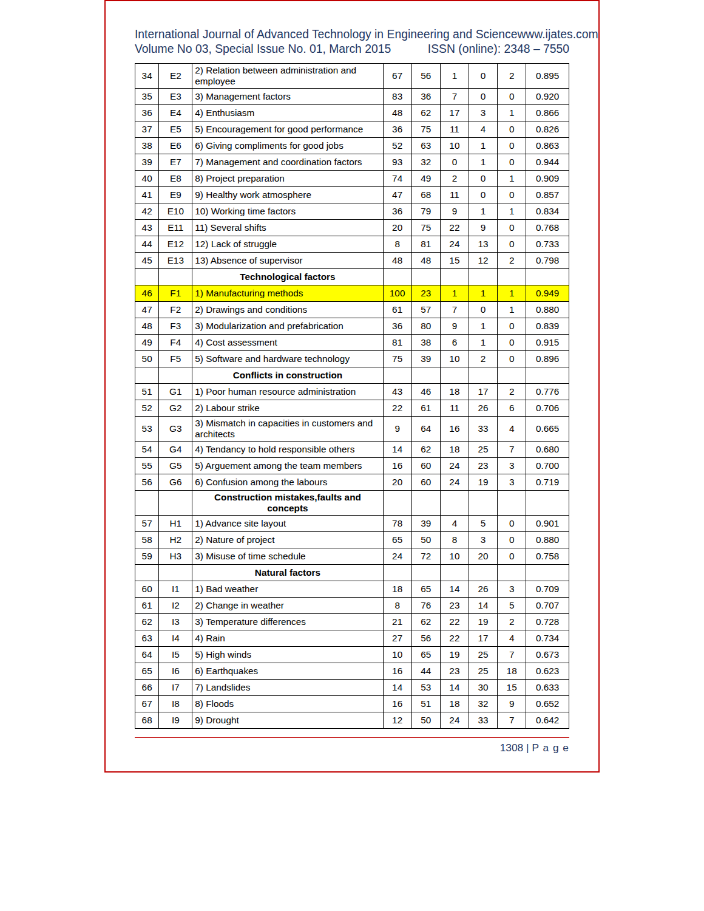International Journal of Advanced Technology in Engineering and Science www.ijates.com
Volume No 03, Special Issue No. 01, March 2015 ISSN (online): 2348 – 7550
| 34 | E2 | 2) Relation between administration and employee | 67 | 56 | 1 | 0 | 2 | 0.895 |
| 35 | E3 | 3) Management factors | 83 | 36 | 7 | 0 | 0 | 0.920 |
| 36 | E4 | 4) Enthusiasm | 48 | 62 | 17 | 3 | 1 | 0.866 |
| 37 | E5 | 5) Encouragement for good performance | 36 | 75 | 11 | 4 | 0 | 0.826 |
| 38 | E6 | 6) Giving compliments for good jobs | 52 | 63 | 10 | 1 | 0 | 0.863 |
| 39 | E7 | 7) Management and coordination factors | 93 | 32 | 0 | 1 | 0 | 0.944 |
| 40 | E8 | 8) Project preparation | 74 | 49 | 2 | 0 | 1 | 0.909 |
| 41 | E9 | 9) Healthy work atmosphere | 47 | 68 | 11 | 0 | 0 | 0.857 |
| 42 | E10 | 10) Working time factors | 36 | 79 | 9 | 1 | 1 | 0.834 |
| 43 | E11 | 11) Several shifts | 20 | 75 | 22 | 9 | 0 | 0.768 |
| 44 | E12 | 12) Lack of struggle | 8 | 81 | 24 | 13 | 0 | 0.733 |
| 45 | E13 | 13) Absence of supervisor | 48 | 48 | 15 | 12 | 2 | 0.798 |
| | | Technological factors | | | | | | |
| 46 | F1 | 1) Manufacturing methods | 100 | 23 | 1 | 1 | 1 | 0.949 |
| 47 | F2 | 2) Drawings and conditions | 61 | 57 | 7 | 0 | 1 | 0.880 |
| 48 | F3 | 3) Modularization and prefabrication | 36 | 80 | 9 | 1 | 0 | 0.839 |
| 49 | F4 | 4) Cost assessment | 81 | 38 | 6 | 1 | 0 | 0.915 |
| 50 | F5 | 5) Software and hardware technology | 75 | 39 | 10 | 2 | 0 | 0.896 |
| | | Conflicts in construction | | | | | | |
| 51 | G1 | 1) Poor human resource administration | 43 | 46 | 18 | 17 | 2 | 0.776 |
| 52 | G2 | 2) Labour strike | 22 | 61 | 11 | 26 | 6 | 0.706 |
| 53 | G3 | 3) Mismatch in capacities in customers and architects | 9 | 64 | 16 | 33 | 4 | 0.665 |
| 54 | G4 | 4) Tendancy to hold responsible others | 14 | 62 | 18 | 25 | 7 | 0.680 |
| 55 | G5 | 5) Arguement among the team members | 16 | 60 | 24 | 23 | 3 | 0.700 |
| 56 | G6 | 6) Confusion among the labours | 20 | 60 | 24 | 19 | 3 | 0.719 |
| | | Construction mistakes,faults and concepts | | | | | | |
| 57 | H1 | 1) Advance site layout | 78 | 39 | 4 | 5 | 0 | 0.901 |
| 58 | H2 | 2) Nature of project | 65 | 50 | 8 | 3 | 0 | 0.880 |
| 59 | H3 | 3) Misuse of time schedule | 24 | 72 | 10 | 20 | 0 | 0.758 |
| | | Natural factors | | | | | | |
| 60 | I1 | 1) Bad weather | 18 | 65 | 14 | 26 | 3 | 0.709 |
| 61 | I2 | 2) Change in weather | 8 | 76 | 23 | 14 | 5 | 0.707 |
| 62 | I3 | 3) Temperature differences | 21 | 62 | 22 | 19 | 2 | 0.728 |
| 63 | I4 | 4) Rain | 27 | 56 | 22 | 17 | 4 | 0.734 |
| 64 | I5 | 5) High winds | 10 | 65 | 19 | 25 | 7 | 0.673 |
| 65 | I6 | 6) Earthquakes | 16 | 44 | 23 | 25 | 18 | 0.623 |
| 66 | I7 | 7) Landslides | 14 | 53 | 14 | 30 | 15 | 0.633 |
| 67 | I8 | 8) Floods | 16 | 51 | 18 | 32 | 9 | 0.652 |
| 68 | I9 | 9) Drought | 12 | 50 | 24 | 33 | 7 | 0.642 |
1308 | P a g e